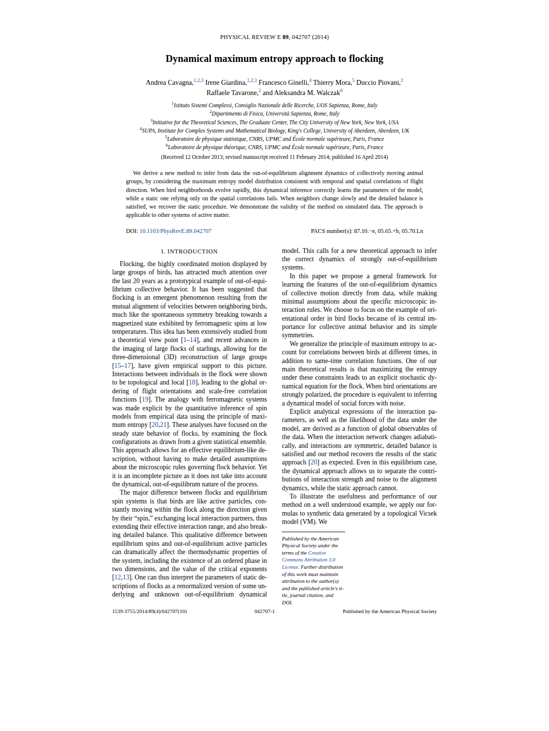PHYSICAL REVIEW E 89, 042707 (2014)
Dynamical maximum entropy approach to flocking
Andrea Cavagna,1,2,3 Irene Giardina,1,2,3 Francesco Ginelli,4 Thierry Mora,5 Duccio Piovani,2
Raffaele Tavarone,2 and Aleksandra M. Walczak6
1Istituto Sistemi Complessi, Consiglio Nazionale delle Ricerche, UOS Sapienza, Rome, Italy
2Dipartimento di Fisica, Università Sapienza, Rome, Italy
3Initiative for the Theoretical Sciences, The Graduate Center, The City University of New York, New York, USA
4SUPA, Institute for Complex Systems and Mathematical Biology, King's College, University of Aberdeen, Aberdeen, UK
5Laboratoire de physique statistique, CNRS, UPMC and École normale supérieure, Paris, France
6Laboratoire de physique théorique, CNRS, UPMC and École normale supérieure, Paris, France
(Received 12 October 2013; revised manuscript received 11 February 2014; published 16 April 2014)
We derive a new method to infer from data the out-of-equilibrium alignment dynamics of collectively moving animal groups, by considering the maximum entropy model distribution consistent with temporal and spatial correlations of flight direction. When bird neighborhoods evolve rapidly, this dynamical inference correctly learns the parameters of the model, while a static one relying only on the spatial correlations fails. When neighbors change slowly and the detailed balance is satisfied, we recover the static procedure. We demonstrate the validity of the method on simulated data. The approach is applicable to other systems of active matter.
DOI: 10.1103/PhysRevE.89.042707
PACS number(s): 87.10.−e, 05.65.+b, 05.70.Ln
I. Introduction
Flocking, the highly coordinated motion displayed by large groups of birds, has attracted much attention over the last 20 years as a prototypical example of out-of-equilibrium collective behavior. It has been suggested that flocking is an emergent phenomenon resulting from the mutual alignment of velocities between neighboring birds, much like the spontaneous symmetry breaking towards a magnetized state exhibited by ferromagnetic spins at low temperatures. This idea has been extensively studied from a theoretical view point [1–14], and recent advances in the imaging of large flocks of starlings, allowing for the three-dimensional (3D) reconstruction of large groups [15–17], have given empirical support to this picture. Interactions between individuals in the flock were shown to be topological and local [18], leading to the global ordering of flight orientations and scale-free correlation functions [19]. The analogy with ferromagnetic systems was made explicit by the quantitative inference of spin models from empirical data using the principle of maximum entropy [20,21]. These analyses have focused on the steady state behavior of flocks, by examining the flock configurations as drawn from a given statistical ensemble. This approach allows for an effective equilibrium-like description, without having to make detailed assumptions about the microscopic rules governing flock behavior. Yet it is an incomplete picture as it does not take into account the dynamical, out-of-equilibrum nature of the process.
The major difference between flocks and equilibrium spin systems is that birds are like active particles, constantly moving within the flock along the direction given by their “spin,” exchanging local interaction partners, thus extending their effective interaction range, and also breaking detailed balance. This qualitative difference between equilibrium spins and out-of-equilibrium active particles can dramatically affect the thermodynamic properties of the system, including the existence of an ordered phase in two dimensions, and the value of the critical exponents [12,13]. One can thus interpret the parameters of static descriptions of flocks as a renormalized version of some underlying and unknown out-of-equilibrium dynamical model. This calls for a new theoretical approach to infer the correct dynamics of strongly out-of-equilibrium systems.
In this paper we propose a general framework for learning the features of the out-of-equilibrium dynamics of collective motion directly from data, while making minimal assumptions about the specific microscopic interaction rules. We choose to focus on the example of orientational order in bird flocks because of its central importance for collective animal behavior and its simple symmetries.
We generalize the principle of maximum entropy to account for correlations between birds at different times, in addition to same-time correlation functions. One of our main theoretical results is that maximizing the entropy under these constraints leads to an explicit stochastic dynamical equation for the flock. When bird orientations are strongly polarized, the procedure is equivalent to inferring a dynamical model of social forces with noise.
Explicit analytical expressions of the interaction parameters, as well as the likelihood of the data under the model, are derived as a function of global observables of the data. When the interaction network changes adiabatically, and interactions are symmetric, detailed balance is satisfied and our method recovers the results of the static approach [20] as expected. Even in this equilibrium case, the dynamical approach allows us to separate the contributions of interaction strength and noise to the alignment dynamics, while the static approach cannot.
To illustrate the usefulness and performance of our method on a well understood example, we apply our formulas to synthetic data generated by a topological Vicsek model (VM). We
Published by the American Physical Society under the terms of the Creative Commons Attribution 3.0 License. Further distribution of this work must maintain attribution to the author(s) and the published article's title, journal citation, and DOI.
1539-3755/2014/89(4)/042707(10)
042707-1
Published by the American Physical Society